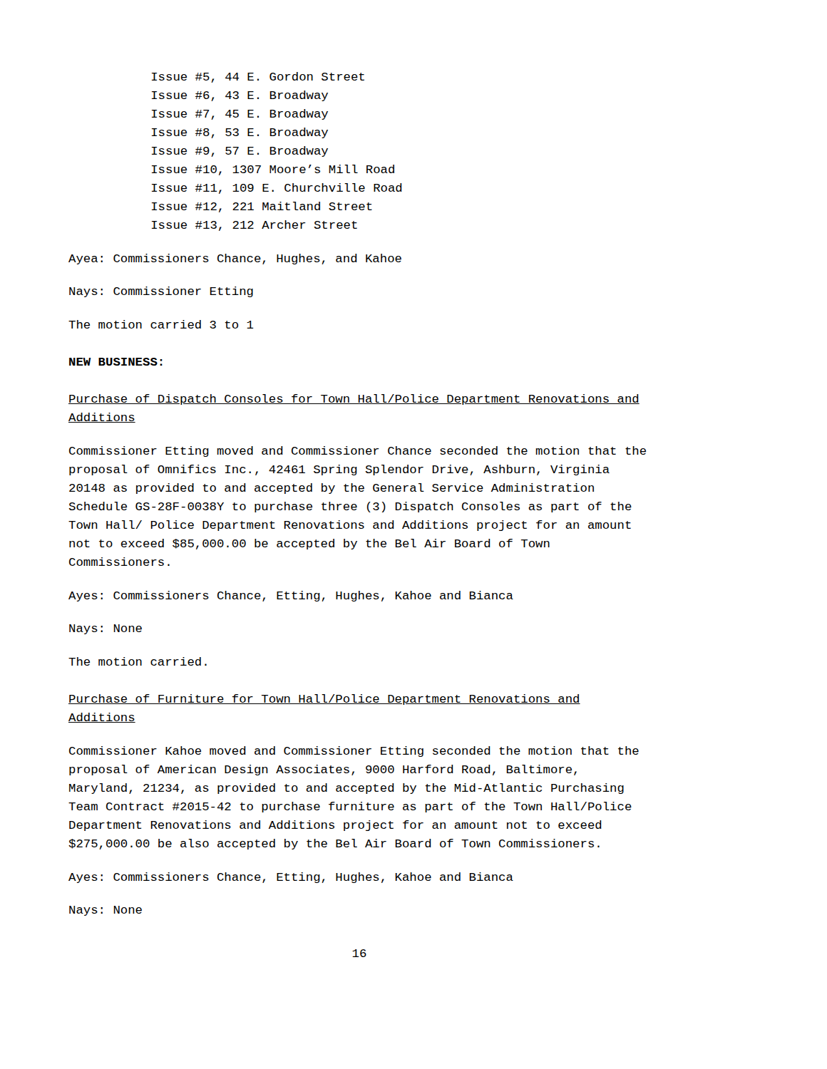Issue #5, 44 E. Gordon Street
Issue #6, 43 E. Broadway
Issue #7, 45 E. Broadway
Issue #8, 53 E. Broadway
Issue #9, 57 E. Broadway
Issue #10, 1307 Moore’s Mill Road
Issue #11, 109 E. Churchville Road
Issue #12, 221 Maitland Street
Issue #13, 212 Archer Street
Ayea: Commissioners Chance, Hughes, and Kahoe
Nays: Commissioner Etting
The motion carried 3 to 1
NEW BUSINESS:
Purchase of Dispatch Consoles for Town Hall/Police Department Renovations and Additions
Commissioner Etting moved and Commissioner Chance seconded the motion that the proposal of Omnifics Inc., 42461 Spring Splendor Drive, Ashburn, Virginia 20148 as provided to and accepted by the General Service Administration Schedule GS-28F-0038Y to purchase three (3) Dispatch Consoles as part of the Town Hall/ Police Department Renovations and Additions project for an amount not to exceed $85,000.00 be accepted by the Bel Air Board of Town Commissioners.
Ayes: Commissioners Chance, Etting, Hughes, Kahoe and Bianca
Nays: None
The motion carried.
Purchase of Furniture for Town Hall/Police Department Renovations and Additions
Commissioner Kahoe moved and Commissioner Etting seconded the motion that the proposal of American Design Associates, 9000 Harford Road, Baltimore, Maryland, 21234, as provided to and accepted by the Mid-Atlantic Purchasing Team Contract #2015-42 to purchase furniture as part of the Town Hall/Police Department Renovations and Additions project for an amount not to exceed $275,000.00 be also accepted by the Bel Air Board of Town Commissioners.
Ayes: Commissioners Chance, Etting, Hughes, Kahoe and Bianca
Nays: None
16